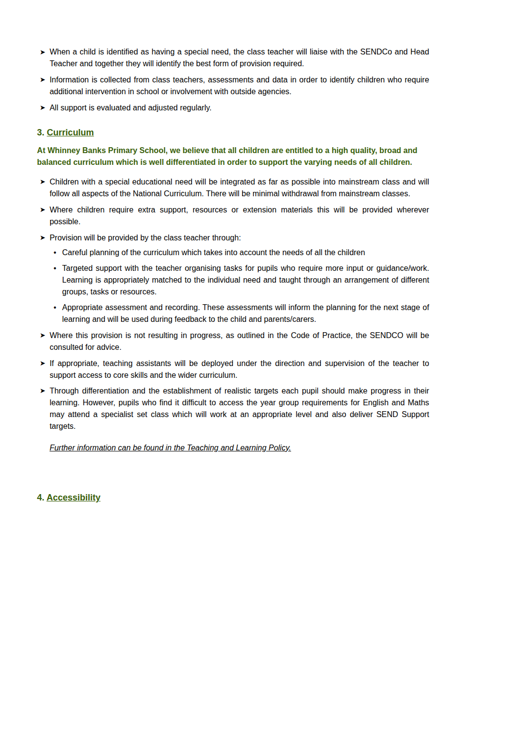When a child is identified as having a special need, the class teacher will liaise with the SENDCo and Head Teacher and together they will identify the best form of provision required.
Information is collected from class teachers, assessments and data in order to identify children who require additional intervention in school or involvement with outside agencies.
All support is evaluated and adjusted regularly.
3. Curriculum
At Whinney Banks Primary School, we believe that all children are entitled to a high quality, broad and balanced curriculum which is well differentiated in order to support the varying needs of all children.
Children with a special educational need will be integrated as far as possible into mainstream class and will follow all aspects of the National Curriculum. There will be minimal withdrawal from mainstream classes.
Where children require extra support, resources or extension materials this will be provided wherever possible.
Provision will be provided by the class teacher through:
Careful planning of the curriculum which takes into account the needs of all the children
Targeted support with the teacher organising tasks for pupils who require more input or guidance/work. Learning is appropriately matched to the individual need and taught through an arrangement of different groups, tasks or resources.
Appropriate assessment and recording. These assessments will inform the planning for the next stage of learning and will be used during feedback to the child and parents/carers.
Where this provision is not resulting in progress, as outlined in the Code of Practice, the SENDCO will be consulted for advice.
If appropriate, teaching assistants will be deployed under the direction and supervision of the teacher to support access to core skills and the wider curriculum.
Through differentiation and the establishment of realistic targets each pupil should make progress in their learning. However, pupils who find it difficult to access the year group requirements for English and Maths may attend a specialist set class which will work at an appropriate level and also deliver SEND Support targets.
Further information can be found in the Teaching and Learning Policy.
4. Accessibility